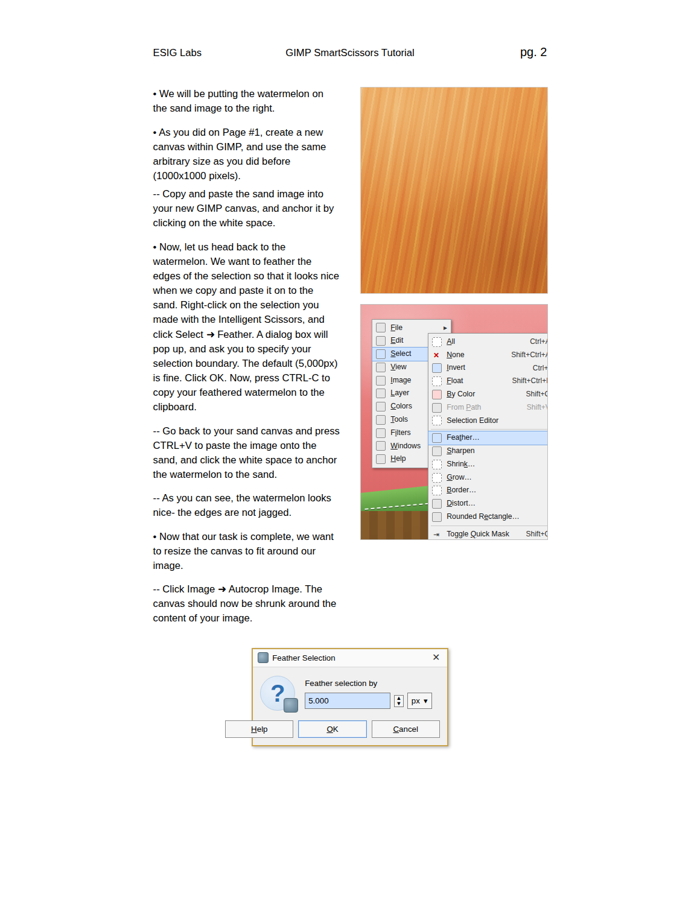ESIG Labs
GIMP SmartScissors Tutorial
pg. 2
• We will be putting the watermelon on the sand image to the right.
• As you did on Page #1, create a new canvas within GIMP, and use the same arbitrary size as you did before (1000x1000 pixels).
-- Copy and paste the sand image into your new GIMP canvas, and anchor it by clicking on the white space.
• Now, let us head back to the watermelon. We want to feather the edges of the selection so that it looks nice when we copy and paste it on to the sand. Right-click on the selection you made with the Intelligent Scissors, and click Select ➜ Feather. A dialog box will pop up, and ask you to specify your selection boundary. The default (5,000px) is fine. Click OK. Now, press CTRL-C to copy your feathered watermelon to the clipboard.
-- Go back to your sand canvas and press CTRL+V to paste the image onto the sand, and click the white space to anchor the watermelon to the sand.
-- As you can see, the watermelon looks nice- the edges are not jagged.
• Now that our task is complete, we want to resize the canvas to fit around our image.
-- Click Image ➜ Autocrop Image. The canvas should now be shrunk around the content of your image.
File ▸
Edit ▸
Select ▸
View ▸
Image ▸
Layer ▸
Colors ▸
Tools ▸
Filters ▸
Windows ▸
Help ▸
All Ctrl+A
✕None Shift+Ctrl+A
Invert Ctrl+I
Float Shift+Ctrl+L
By Color Shift+O
From Path Shift+V
Selection Editor
Feather…
Sharpen
Shrink…
Grow…
Border…
Distort…
Rounded Rectangle…
⇥Toggle Quick Mask Shift+Q
Save to Channel
To Path
Feather Selection
✕
?
Feather selection by
▲▼
px ▾
Help
OK
Cancel